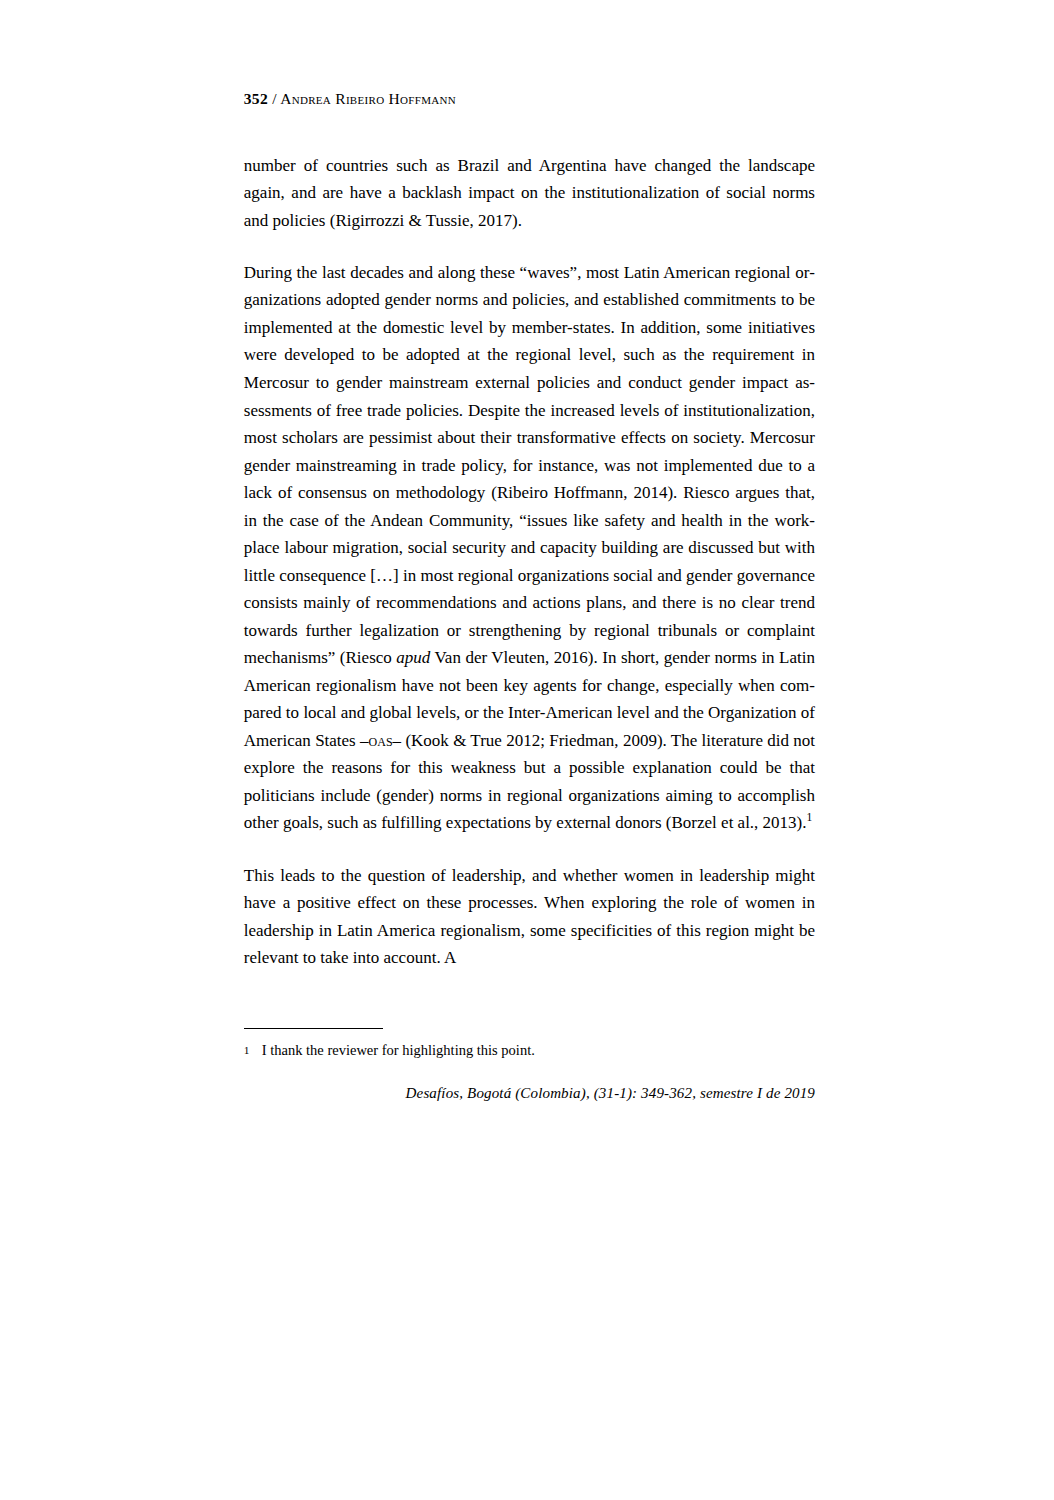352 / Andrea Ribeiro Hoffmann
number of countries such as Brazil and Argentina have changed the landscape again, and are have a backlash impact on the institutionalization of social norms and policies (Rigirrozzi & Tussie, 2017).
During the last decades and along these “waves”, most Latin American regional organizations adopted gender norms and policies, and established commitments to be implemented at the domestic level by member-states. In addition, some initiatives were developed to be adopted at the regional level, such as the requirement in Mercosur to gender mainstream external policies and conduct gender impact assessments of free trade policies. Despite the increased levels of institutionalization, most scholars are pessimist about their transformative effects on society. Mercosur gender mainstreaming in trade policy, for instance, was not implemented due to a lack of consensus on methodology (Ribeiro Hoffmann, 2014). Riesco argues that, in the case of the Andean Community, “issues like safety and health in the workplace labour migration, social security and capacity building are discussed but with little consequence […] in most regional organizations social and gender governance consists mainly of recommendations and actions plans, and there is no clear trend towards further legalization or strengthening by regional tribunals or complaint mechanisms” (Riesco apud Van der Vleuten, 2016). In short, gender norms in Latin American regionalism have not been key agents for change, especially when compared to local and global levels, or the Inter-American level and the Organization of American States –oas– (Kook & True 2012; Friedman, 2009). The literature did not explore the reasons for this weakness but a possible explanation could be that politicians include (gender) norms in regional organizations aiming to accomplish other goals, such as fulfilling expectations by external donors (Borzel et al., 2013).1
This leads to the question of leadership, and whether women in leadership might have a positive effect on these processes. When exploring the role of women in leadership in Latin America regionalism, some specificities of this region might be relevant to take into account. A
1 I thank the reviewer for highlighting this point.
Desafíos, Bogotá (Colombia), (31-1): 349-362, semestre I de 2019